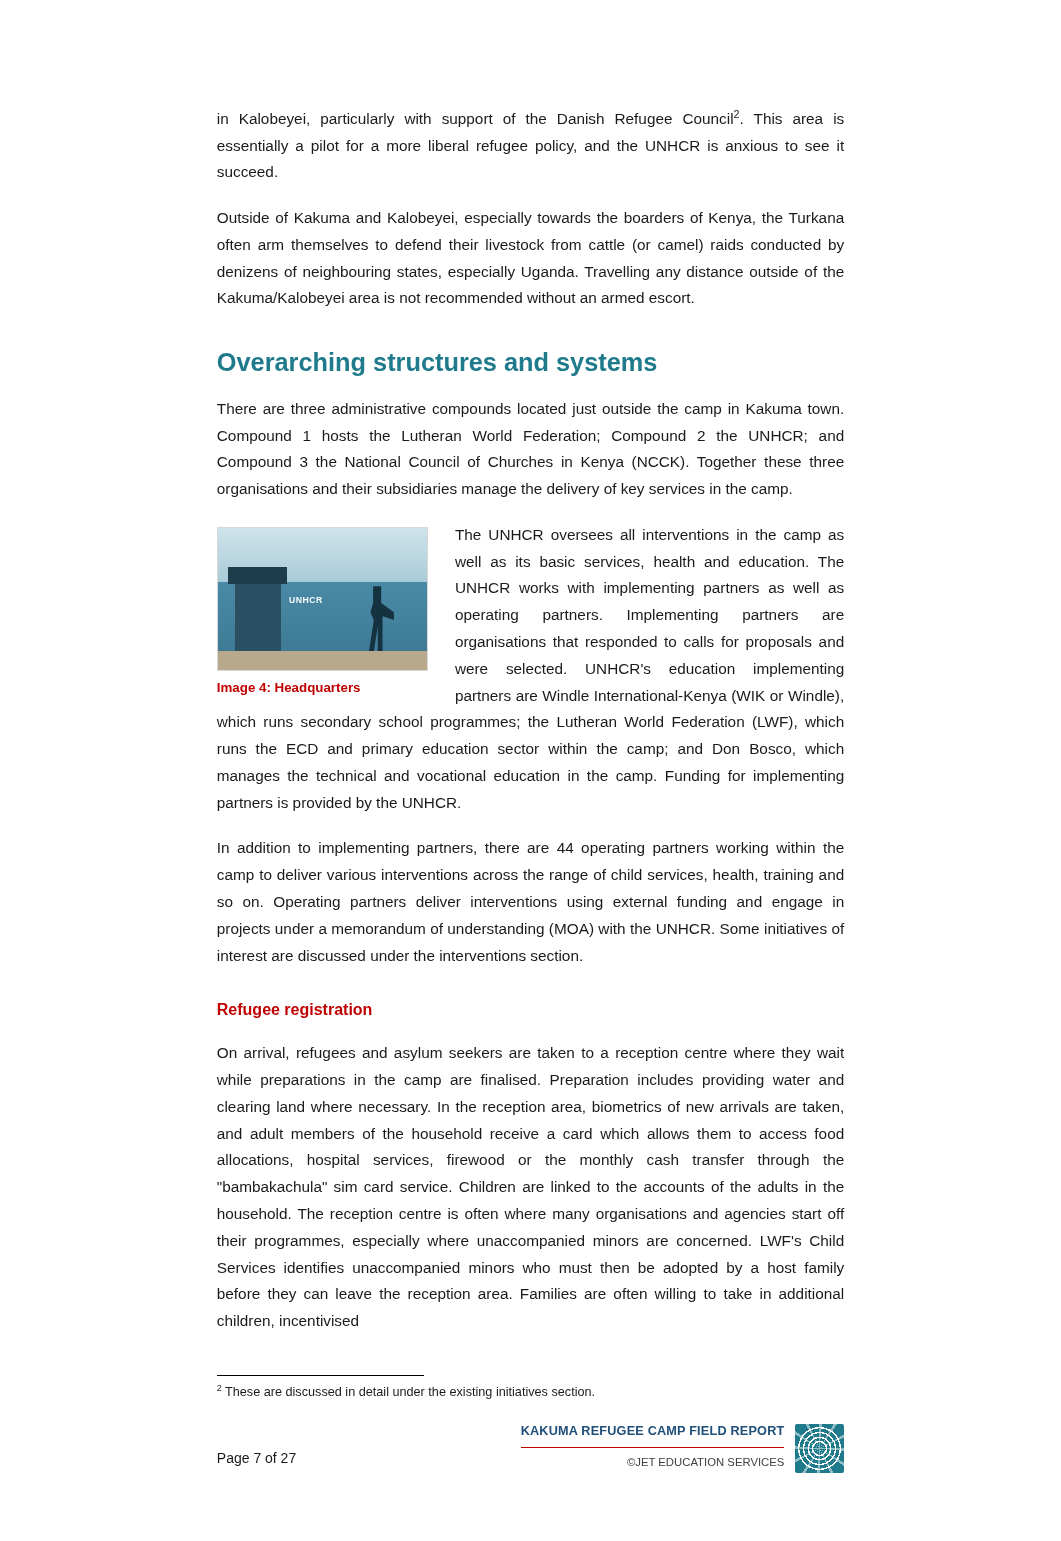in Kalobeyei, particularly with support of the Danish Refugee Council2. This area is essentially a pilot for a more liberal refugee policy, and the UNHCR is anxious to see it succeed.
Outside of Kakuma and Kalobeyei, especially towards the boarders of Kenya, the Turkana often arm themselves to defend their livestock from cattle (or camel) raids conducted by denizens of neighbouring states, especially Uganda. Travelling any distance outside of the Kakuma/Kalobeyei area is not recommended without an armed escort.
Overarching structures and systems
There are three administrative compounds located just outside the camp in Kakuma town. Compound 1 hosts the Lutheran World Federation; Compound 2 the UNHCR; and Compound 3 the National Council of Churches in Kenya (NCCK). Together these three organisations and their subsidiaries manage the delivery of key services in the camp.
UNHCR
Image 4: Headquarters
The UNHCR oversees all interventions in the camp as well as its basic services, health and education. The UNHCR works with implementing partners as well as operating partners. Implementing partners are organisations that responded to calls for proposals and were selected. UNHCR's education implementing partners are Windle International-Kenya (WIK or Windle), which runs secondary school programmes; the Lutheran World Federation (LWF), which runs the ECD and primary education sector within the camp; and Don Bosco, which manages the technical and vocational education in the camp. Funding for implementing partners is provided by the UNHCR.
In addition to implementing partners, there are 44 operating partners working within the camp to deliver various interventions across the range of child services, health, training and so on. Operating partners deliver interventions using external funding and engage in projects under a memorandum of understanding (MOA) with the UNHCR. Some initiatives of interest are discussed under the interventions section.
Refugee registration
On arrival, refugees and asylum seekers are taken to a reception centre where they wait while preparations in the camp are finalised. Preparation includes providing water and clearing land where necessary. In the reception area, biometrics of new arrivals are taken, and adult members of the household receive a card which allows them to access food allocations, hospital services, firewood or the monthly cash transfer through the "bambakachula" sim card service. Children are linked to the accounts of the adults in the household. The reception centre is often where many organisations and agencies start off their programmes, especially where unaccompanied minors are concerned. LWF's Child Services identifies unaccompanied minors who must then be adopted by a host family before they can leave the reception area. Families are often willing to take in additional children, incentivised
2 These are discussed in detail under the existing initiatives section.
Page 7 of 27
KAKUMA REFUGEE CAMP FIELD REPORT
©JET EDUCATION SERVICES